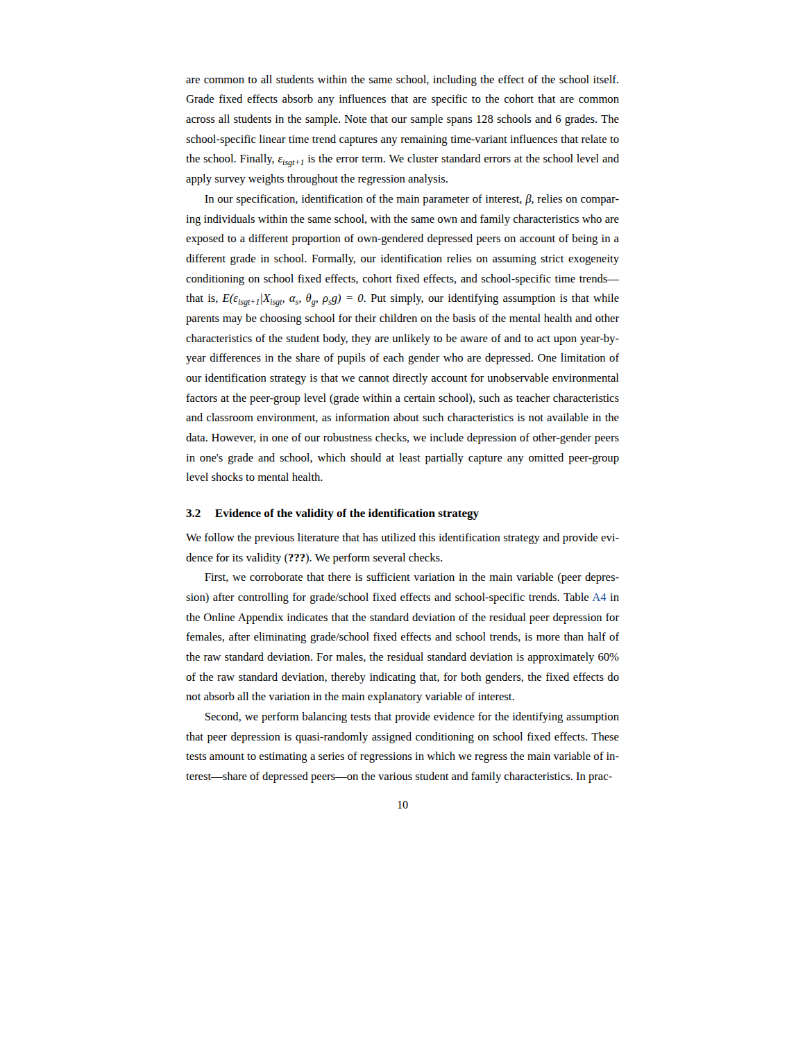are common to all students within the same school, including the effect of the school itself. Grade fixed effects absorb any influences that are specific to the cohort that are common across all students in the sample. Note that our sample spans 128 schools and 6 grades. The school-specific linear time trend captures any remaining time-variant influences that relate to the school. Finally, εisgt+1 is the error term. We cluster standard errors at the school level and apply survey weights throughout the regression analysis.
In our specification, identification of the main parameter of interest, β, relies on comparing individuals within the same school, with the same own and family characteristics who are exposed to a different proportion of own-gendered depressed peers on account of being in a different grade in school. Formally, our identification relies on assuming strict exogeneity conditioning on school fixed effects, cohort fixed effects, and school-specific time trends— that is, E(εisgt+1|Xisgt, αs, θg, ρsg) = 0. Put simply, our identifying assumption is that while parents may be choosing school for their children on the basis of the mental health and other characteristics of the student body, they are unlikely to be aware of and to act upon year-by-year differences in the share of pupils of each gender who are depressed. One limitation of our identification strategy is that we cannot directly account for unobservable environmental factors at the peer-group level (grade within a certain school), such as teacher characteristics and classroom environment, as information about such characteristics is not available in the data. However, in one of our robustness checks, we include depression of other-gender peers in one's grade and school, which should at least partially capture any omitted peer-group level shocks to mental health.
3.2 Evidence of the validity of the identification strategy
We follow the previous literature that has utilized this identification strategy and provide evidence for its validity (???). We perform several checks.
First, we corroborate that there is sufficient variation in the main variable (peer depression) after controlling for grade/school fixed effects and school-specific trends. Table A4 in the Online Appendix indicates that the standard deviation of the residual peer depression for females, after eliminating grade/school fixed effects and school trends, is more than half of the raw standard deviation. For males, the residual standard deviation is approximately 60% of the raw standard deviation, thereby indicating that, for both genders, the fixed effects do not absorb all the variation in the main explanatory variable of interest.
Second, we perform balancing tests that provide evidence for the identifying assumption that peer depression is quasi-randomly assigned conditioning on school fixed effects. These tests amount to estimating a series of regressions in which we regress the main variable of interest—share of depressed peers—on the various student and family characteristics. In prac-
10